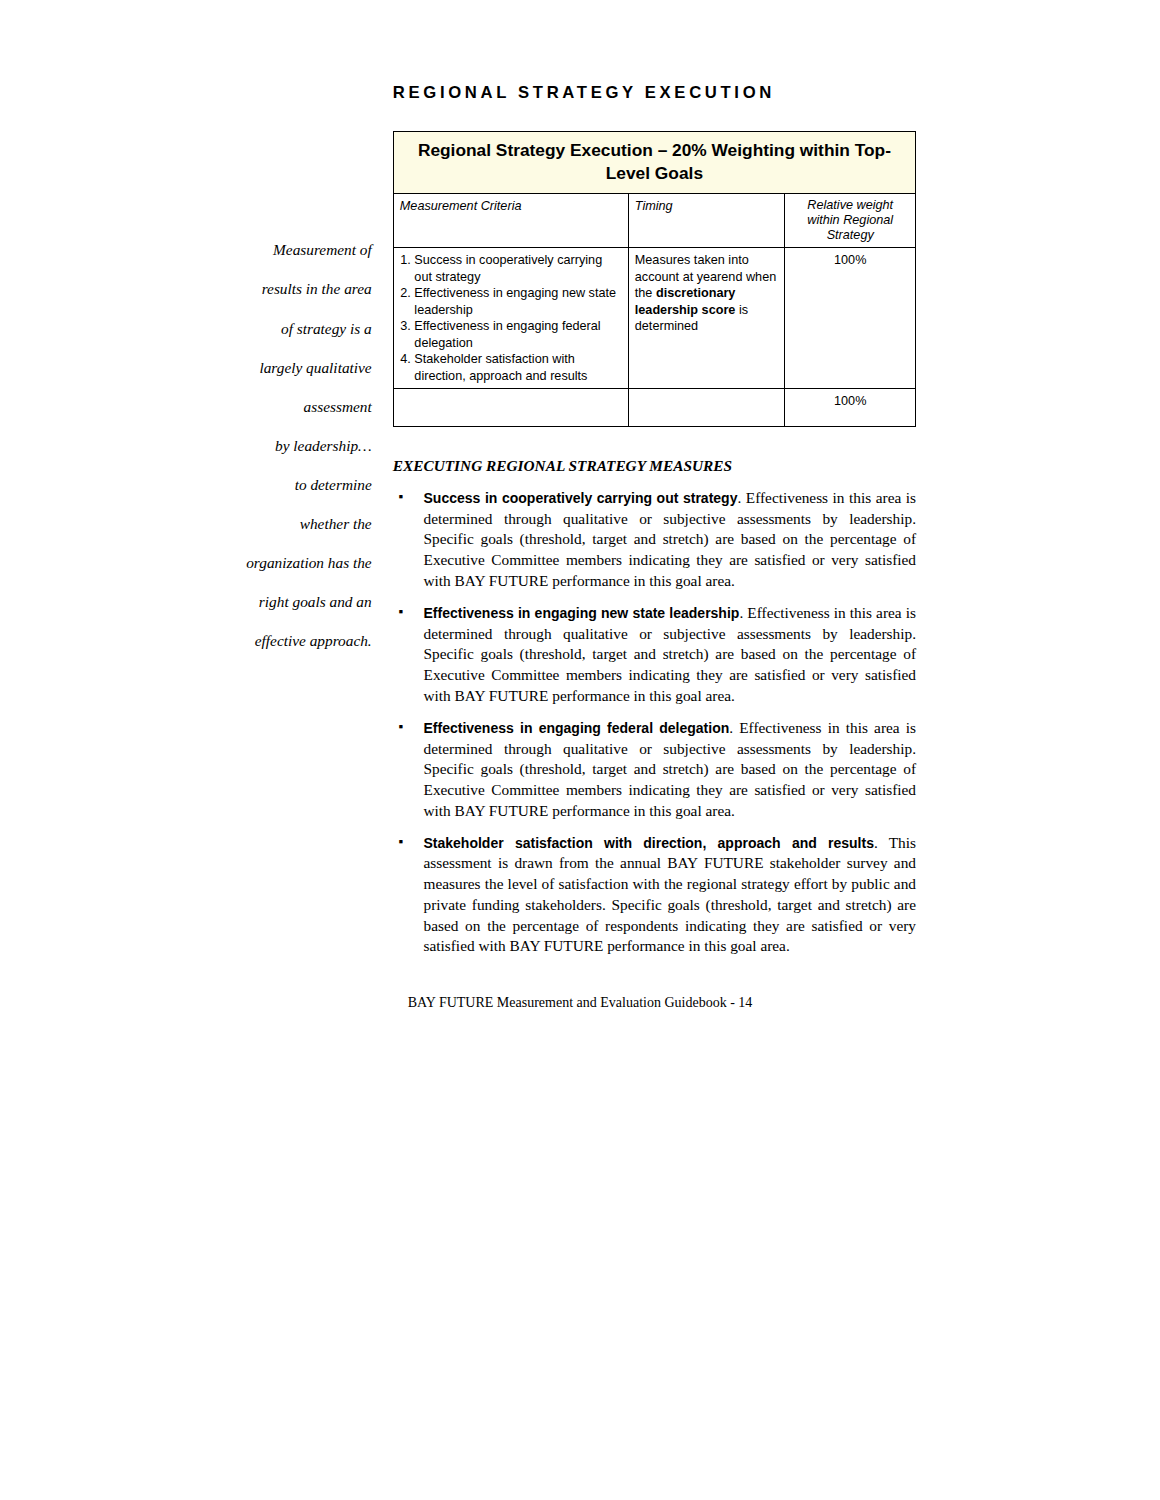Measurement of
results in the area
of strategy is a
largely qualitative
assessment
by leadership…
to determine
whether the
organization has the
right goals and an
effective approach.
Regional Strategy Execution
| Regional Strategy Execution – 20% Weighting within Top-Level Goals |
| --- |
| Measurement Criteria | Timing | Relative weight within Regional Strategy |
| Success in cooperatively carrying out strategy Effectiveness in engaging new state leadership Effectiveness in engaging federal delegation Stakeholder satisfaction with direction, approach and results | Measures taken into account at yearend when the discretionary leadership score is determined | 100% |
| | | 100% |
EXECUTING REGIONAL STRATEGY MEASURES
Success in cooperatively carrying out strategy. Effectiveness in this area is determined through qualitative or subjective assessments by leadership. Specific goals (threshold, target and stretch) are based on the percentage of Executive Committee members indicating they are satisfied or very satisfied with BAY FUTURE performance in this goal area.
Effectiveness in engaging new state leadership. Effectiveness in this area is determined through qualitative or subjective assessments by leadership. Specific goals (threshold, target and stretch) are based on the percentage of Executive Committee members indicating they are satisfied or very satisfied with BAY FUTURE performance in this goal area.
Effectiveness in engaging federal delegation. Effectiveness in this area is determined through qualitative or subjective assessments by leadership. Specific goals (threshold, target and stretch) are based on the percentage of Executive Committee members indicating they are satisfied or very satisfied with BAY FUTURE performance in this goal area.
Stakeholder satisfaction with direction, approach and results. This assessment is drawn from the annual BAY FUTURE stakeholder survey and measures the level of satisfaction with the regional strategy effort by public and private funding stakeholders. Specific goals (threshold, target and stretch) are based on the percentage of respondents indicating they are satisfied or very satisfied with BAY FUTURE performance in this goal area.
BAY FUTURE Measurement and Evaluation Guidebook - 14